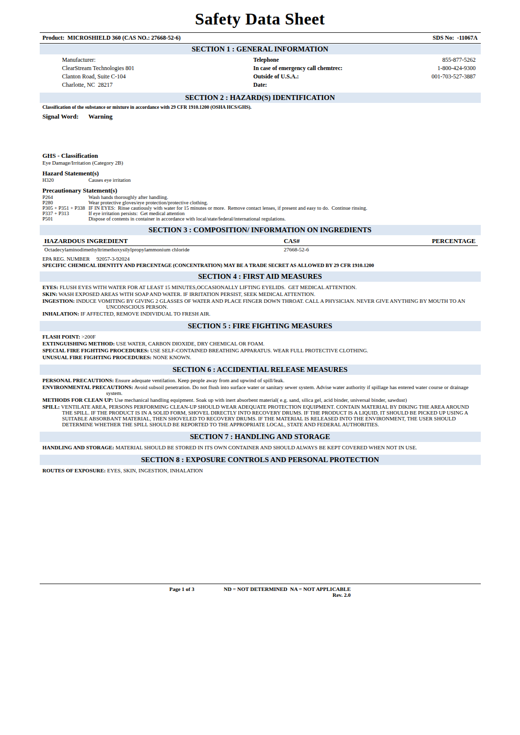Safety Data Sheet
Product: MICROSHIELD 360 (CAS NO.: 27668-52-6)
SDS No: -11067A
SECTION 1 : GENERAL INFORMATION
| Manufacturer: | Telephone | 855-877-5262 |
| ClearStream Technologies 801 | In case of emergency call chemtrec: | 1-800-424-9300 |
| Clanton Road, Suite C-104 | Outside of U.S.A.: | 001-703-527-3887 |
| Charlotte, NC 28217 | Date: | |
SECTION 2 : HAZARD(S) IDENTIFICATION
Classification of the substance or mixture in accordance with 29 CFR 1910.1200 (OSHA HCS/GHS).
Signal Word:Warning
GHS - Classification
Eye Damage/Irritation (Category 2B)
Hazard Statement(s)
| H320 | Causes eye irritation |
Precautionary Statement(s)
| P264 | Wash hands thoroughly after handling. |
| P280 | Wear protective gloves/eye protection/protective clothing. |
| P305 + P351 + P338 | IF IN EYES: Rinse cautiously with water for 15 minutes or more. Remove contact lenses, if present and easy to do. Continue rinsing. |
| P337 + P313 | If eye irritation persists: Get medical attention |
| P501 | Dispose of contents in container in accordance with local/state/federal/international regulations. |
SECTION 3 : COMPOSITION/ INFORMATION ON INGREDIENTS
| HAZARDOUS INGREDIENT | CAS# | PERCENTAGE |
| --- | --- | --- |
| Octadecylaminodimethyltrimethoxysilylpropylammonium chloride | 27668-52-6 | |
EPA REG. NUMBER 92057-3-92024
SPECIFIC CHEMICAL IDENTITY AND PERCENTAGE (CONCENTRATION) MAY BE A TRADE SECRET AS ALLOWED BY 29 CFR 1910.1200
SECTION 4 : FIRST AID MEASURES
EYES: FLUSH EYES WITH WATER FOR AT LEAST 15 MINUTES,OCCASIONALLY LIFTING EYELIDS. GET MEDICAL ATTENTION.
SKIN: WASH EXPOSED AREAS WITH SOAP AND WATER. IF IRRITATION PERSIST, SEEK MEDICAL ATTENTION.
INGESTION: INDUCE VOMITING BY GIVING 2 GLASSES OF WATER AND PLACE FINGER DOWN THROAT. CALL A PHYSICIAN. NEVER GIVE ANYTHING BY MOUTH TO AN UNCONSCIOUS PERSON.
INHALATION: IF AFFECTED, REMOVE INDIVIDUAL TO FRESH AIR.
SECTION 5 : FIRE FIGHTING MEASURES
FLASH POINT: >200F
EXTINGUISHING METHOD: USE WATER, CARBON DIOXIDE, DRY CHEMICAL OR FOAM.
SPECIAL FIRE FIGHTING PROCEDURES: USE SELF-CONTAINED BREATHING APPARATUS. WEAR FULL PROTECTIVE CLOTHING.
UNUSUAL FIRE FIGHTING PROCEDURES: NONE KNOWN.
SECTION 6 : ACCIDENTIAL RELEASE MEASURES
PERSONAL PRECAUTIONS: Ensure adequate ventilation. Keep people away from and upwind of spill/leak.
ENVIRONMENTAL PRECAUTIONS: Avoid subsoil penetration. Do not flush into surface water or sanitary sewer system. Advise water authority if spillage has entered water course or drainage system.
METHODS FOR CLEAN UP: Use mechanical handling equipment. Soak up with inert absorbent material( e.g. sand, silica gel, acid binder, universal binder, sawdust)
SPILL: VENTILATE AREA, PERSONS PERFORMING CLEAN-UP SHOULD WEAR ADEQUATE PROTECTION EQUIPMENT. CONTAIN MATERIAL BY DIKING THE AREA AROUND THE SPILL. IF THE PRODUCT IS IN A SOLID FORM, SHOVEL DIRECTLY INTO RECOVERY DRUMS. IF THE PRODUCT IS A LIQUID, IT SHOULD BE PICKED UP USING A SUITABLE ABSORBANT MATERIAL, THEN SHOVELED TO RECOVERY DRUMS. IF THE MATERIAL IS RELEASED INTO THE ENVIRONMENT, THE USER SHOULD DETERMINE WHETHER THE SPILL SHOULD BE REPORTED TO THE APPROPRIATE LOCAL, STATE AND FEDERAL AUTHORITIES.
SECTION 7 : HANDLING AND STORAGE
HANDLING AND STORAGE: MATERIAL SHOULD BE STORED IN ITS OWN CONTAINER AND SHOULD ALWAYS BE KEPT COVERED WHEN NOT IN USE.
SECTION 8 : EXPOSURE CONTROLS AND PERSONAL PROTECTION
ROUTES OF EXPOSURE: EYES, SKIN, INGESTION, INHALATION
Page 1 of 3
ND = NOT DETERMINED NA = NOT APPLICABLE
Rev. 2.0